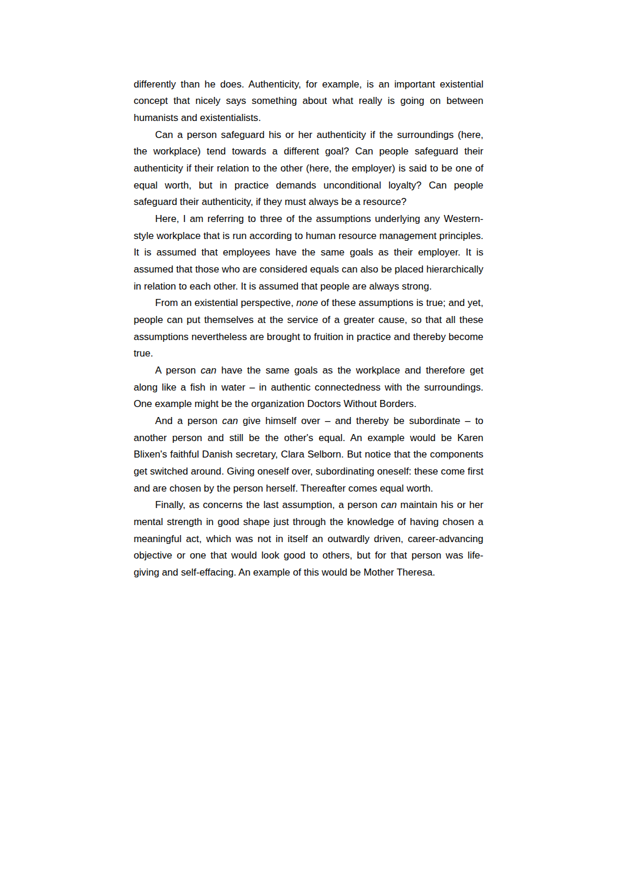differently than he does. Authenticity, for example, is an important existential concept that nicely says something about what really is going on between humanists and existentialists.
Can a person safeguard his or her authenticity if the surroundings (here, the workplace) tend towards a different goal? Can people safeguard their authenticity if their relation to the other (here, the employer) is said to be one of equal worth, but in practice demands unconditional loyalty? Can people safeguard their authenticity, if they must always be a resource?
Here, I am referring to three of the assumptions underlying any Western-style workplace that is run according to human resource management principles. It is assumed that employees have the same goals as their employer. It is assumed that those who are considered equals can also be placed hierarchically in relation to each other. It is assumed that people are always strong.
From an existential perspective, none of these assumptions is true; and yet, people can put themselves at the service of a greater cause, so that all these assumptions nevertheless are brought to fruition in practice and thereby become true.
A person can have the same goals as the workplace and therefore get along like a fish in water – in authentic connectedness with the surroundings. One example might be the organization Doctors Without Borders.
And a person can give himself over – and thereby be subordinate – to another person and still be the other's equal. An example would be Karen Blixen's faithful Danish secretary, Clara Selborn. But notice that the components get switched around. Giving oneself over, subordinating oneself: these come first and are chosen by the person herself. Thereafter comes equal worth.
Finally, as concerns the last assumption, a person can maintain his or her mental strength in good shape just through the knowledge of having chosen a meaningful act, which was not in itself an outwardly driven, career-advancing objective or one that would look good to others, but for that person was life-giving and self-effacing. An example of this would be Mother Theresa.